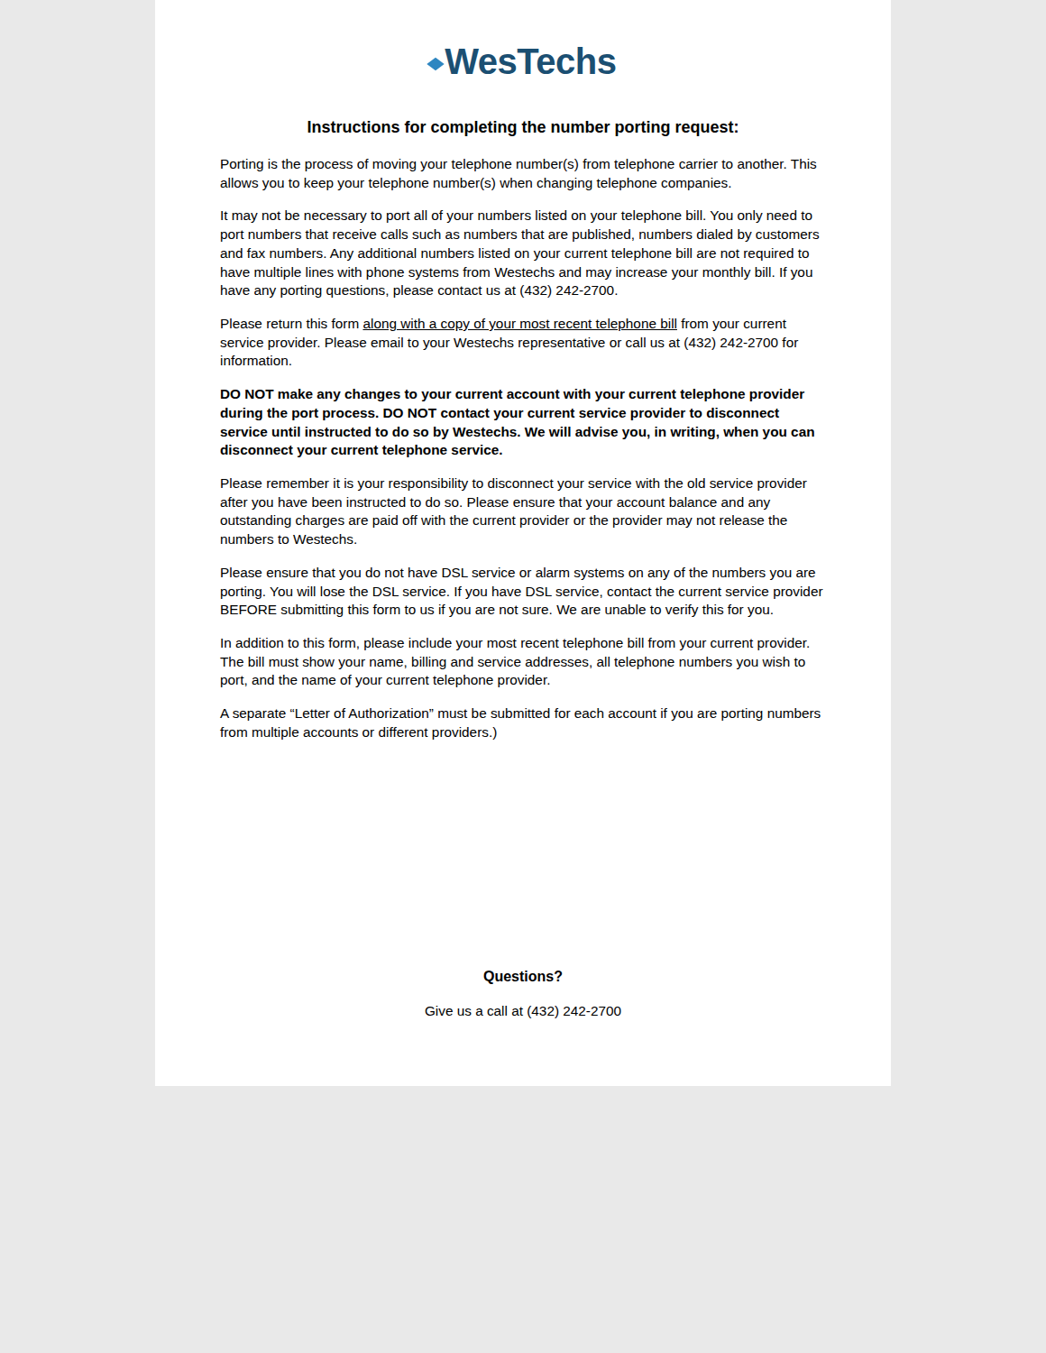Wes Techs
Instructions for completing the number porting request:
Porting is the process of moving your telephone number(s) from telephone carrier to another. This allows you to keep your telephone number(s) when changing telephone companies.
It may not be necessary to port all of your numbers listed on your telephone bill. You only need to port numbers that receive calls such as numbers that are published, numbers dialed by customers and fax numbers. Any additional numbers listed on your current telephone bill are not required to have multiple lines with phone systems from Westechs and may increase your monthly bill. If you have any porting questions, please contact us at (432) 242-2700.
Please return this form along with a copy of your most recent telephone bill from your current service provider. Please email to your Westechs representative or call us at (432) 242-2700 for information.
DO NOT make any changes to your current account with your current telephone provider during the port process. DO NOT contact your current service provider to disconnect service until instructed to do so by Westechs. We will advise you, in writing, when you can disconnect your current telephone service.
Please remember it is your responsibility to disconnect your service with the old service provider after you have been instructed to do so. Please ensure that your account balance and any outstanding charges are paid off with the current provider or the provider may not release the numbers to Westechs.
Please ensure that you do not have DSL service or alarm systems on any of the numbers you are porting. You will lose the DSL service. If you have DSL service, contact the current service provider BEFORE submitting this form to us if you are not sure. We are unable to verify this for you.
In addition to this form, please include your most recent telephone bill from your current provider. The bill must show your name, billing and service addresses, all telephone numbers you wish to port, and the name of your current telephone provider.
A separate “Letter of Authorization” must be submitted for each account if you are porting numbers from multiple accounts or different providers.)
Questions?
Give us a call at (432) 242-2700